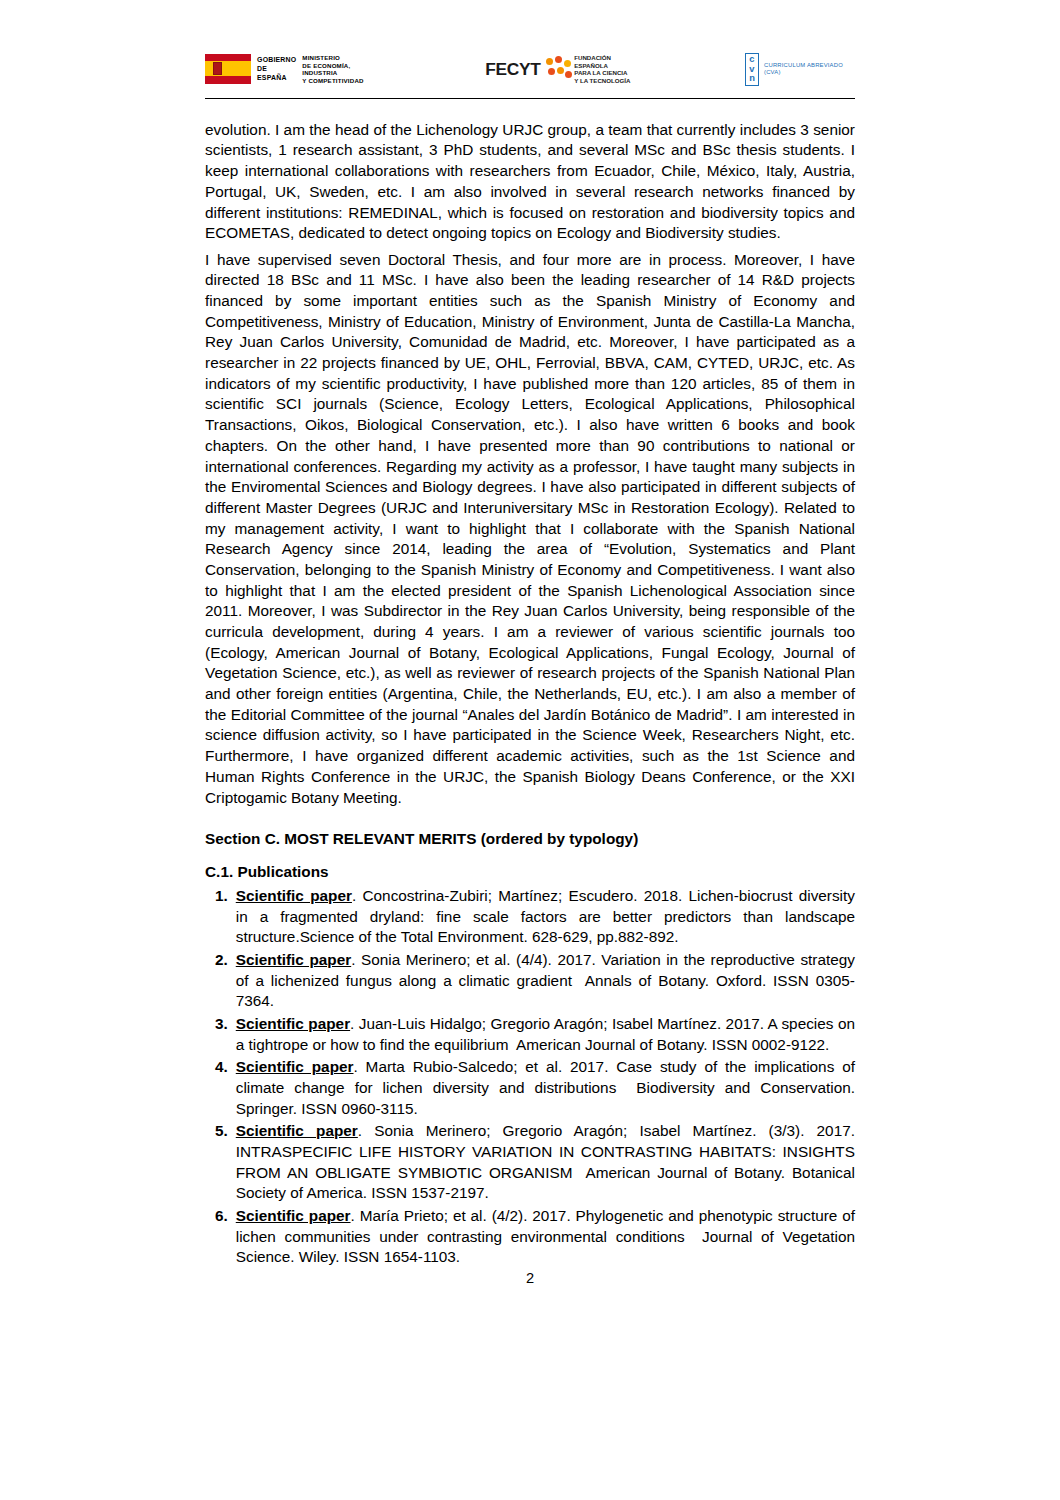GOBIERNO
DE ESPAÑA
MINISTERIO
DE ECONOMÍA, INDUSTRIA
Y COMPETITIVIDAD
FECYT FUNDACIÓN ESPAÑOLA
PARA LA CIENCIA
Y LA TECNOLOGÍA
c
v
n
CURRICULUM ABREVIADO (CVA)
evolution. I am the head of the Lichenology URJC group, a team that currently includes 3 senior scientists, 1 research assistant, 3 PhD students, and several MSc and BSc thesis students. I keep international collaborations with researchers from Ecuador, Chile, México, Italy, Austria, Portugal, UK, Sweden, etc. I am also involved in several research networks financed by different institutions: REMEDINAL, which is focused on restoration and biodiversity topics and ECOMETAS, dedicated to detect ongoing topics on Ecology and Biodiversity studies.
I have supervised seven Doctoral Thesis, and four more are in process. Moreover, I have directed 18 BSc and 11 MSc. I have also been the leading researcher of 14 R&D projects financed by some important entities such as the Spanish Ministry of Economy and Competitiveness, Ministry of Education, Ministry of Environment, Junta de Castilla-La Mancha, Rey Juan Carlos University, Comunidad de Madrid, etc. Moreover, I have participated as a researcher in 22 projects financed by UE, OHL, Ferrovial, BBVA, CAM, CYTED, URJC, etc. As indicators of my scientific productivity, I have published more than 120 articles, 85 of them in scientific SCI journals (Science, Ecology Letters, Ecological Applications, Philosophical Transactions, Oikos, Biological Conservation, etc.). I also have written 6 books and book chapters. On the other hand, I have presented more than 90 contributions to national or international conferences. Regarding my activity as a professor, I have taught many subjects in the Enviromental Sciences and Biology degrees. I have also participated in different subjects of different Master Degrees (URJC and Interuniversitary MSc in Restoration Ecology). Related to my management activity, I want to highlight that I collaborate with the Spanish National Research Agency since 2014, leading the area of “Evolution, Systematics and Plant Conservation, belonging to the Spanish Ministry of Economy and Competitiveness. I want also to highlight that I am the elected president of the Spanish Lichenological Association since 2011. Moreover, I was Subdirector in the Rey Juan Carlos University, being responsible of the curricula development, during 4 years. I am a reviewer of various scientific journals too (Ecology, American Journal of Botany, Ecological Applications, Fungal Ecology, Journal of Vegetation Science, etc.), as well as reviewer of research projects of the Spanish National Plan and other foreign entities (Argentina, Chile, the Netherlands, EU, etc.). I am also a member of the Editorial Committee of the journal “Anales del Jardín Botánico de Madrid”. I am interested in science diffusion activity, so I have participated in the Science Week, Researchers Night, etc. Furthermore, I have organized different academic activities, such as the 1st Science and Human Rights Conference in the URJC, the Spanish Biology Deans Conference, or the XXI Criptogamic Botany Meeting.
Section C. MOST RELEVANT MERITS (ordered by typology)
C.1. Publications
Scientific paper. Concostrina-Zubiri; Martínez; Escudero. 2018. Lichen-biocrust diversity in a fragmented dryland: fine scale factors are better predictors than landscape structure.Science of the Total Environment. 628-629, pp.882-892.
Scientific paper. Sonia Merinero; et al. (4/4). 2017. Variation in the reproductive strategy of a lichenized fungus along a climatic gradient Annals of Botany. Oxford. ISSN 0305-7364.
Scientific paper. Juan-Luis Hidalgo; Gregorio Aragón; Isabel Martínez. 2017. A species on a tightrope or how to find the equilibrium American Journal of Botany. ISSN 0002-9122.
Scientific paper. Marta Rubio-Salcedo; et al. 2017. Case study of the implications of climate change for lichen diversity and distributions Biodiversity and Conservation. Springer. ISSN 0960-3115.
Scientific paper. Sonia Merinero; Gregorio Aragón; Isabel Martínez. (3/3). 2017. INTRASPECIFIC LIFE HISTORY VARIATION IN CONTRASTING HABITATS: INSIGHTS FROM AN OBLIGATE SYMBIOTIC ORGANISM American Journal of Botany. Botanical Society of America. ISSN 1537-2197.
Scientific paper. María Prieto; et al. (4/2). 2017. Phylogenetic and phenotypic structure of lichen communities under contrasting environmental conditions Journal of Vegetation Science. Wiley. ISSN 1654-1103.
2